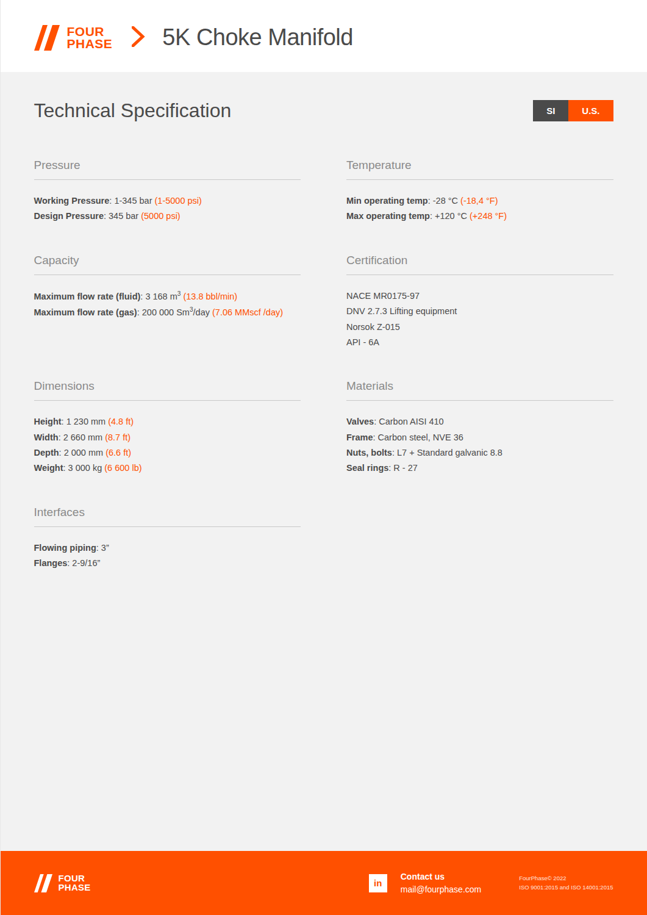FOUR
PHASE
5K Choke Manifold
Technical Specification
SI U.S.
Pressure
Working Pressure: 1-345 bar (1-5000 psi)
Design Pressure: 345 bar (5000 psi)
Temperature
Min operating temp: -28 °C (-18,4 °F)
Max operating temp: +120 °C (+248 °F)
Capacity
Maximum flow rate (fluid): 3 168 m3 (13.8 bbl/min)
Maximum flow rate (gas): 200 000 Sm3/day (7.06 MMscf /day)
Certification
NACE MR0175-97
DNV 2.7.3 Lifting equipment
Norsok Z-015
API - 6A
Dimensions
Height: 1 230 mm (4.8 ft)
Width: 2 660 mm (8.7 ft)
Depth: 2 000 mm (6.6 ft)
Weight: 3 000 kg (6 600 lb)
Materials
Valves: Carbon AISI 410
Frame: Carbon steel, NVE 36
Nuts, bolts: L7 + Standard galvanic 8.8
Seal rings: R - 27
Interfaces
Flowing piping: 3”
Flanges: 2-9/16”
FOUR
PHASE
in
Contact us
mail@fourphase.com
FourPhase© 2022
ISO 9001:2015 and ISO 14001:2015